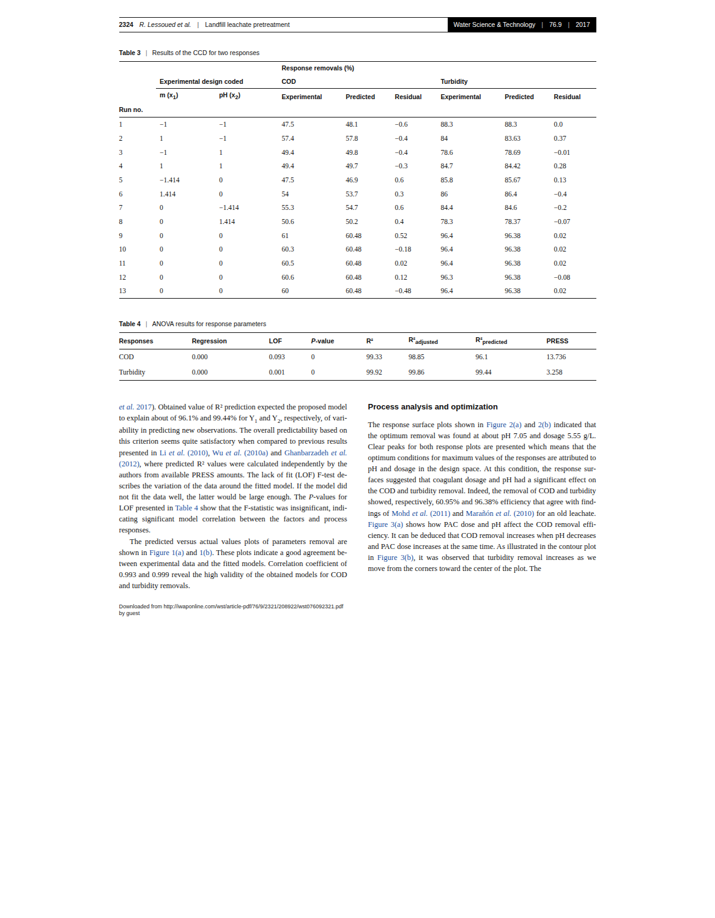2324 R. Lessoued et al. | Landfill leachate pretreatment
Water Science & Technology | 76.9 | 2017
Table 3|Results of the CCD for two responses
| | Response removals (%) |
| --- | --- |
| | Experimental design coded | COD | Turbidity |
| m (x 1 ) | pH (x 2 ) | Experimental | Predicted | Residual | Experimental | Predicted | Residual |
| Run no. | | | | | | | | |
| 1 | −1 | −1 | 47.5 | 48.1 | −0.6 | 88.3 | 88.3 | 0.0 |
| 2 | 1 | −1 | 57.4 | 57.8 | −0.4 | 84 | 83.63 | 0.37 |
| 3 | −1 | 1 | 49.4 | 49.8 | −0.4 | 78.6 | 78.69 | −0.01 |
| 4 | 1 | 1 | 49.4 | 49.7 | −0.3 | 84.7 | 84.42 | 0.28 |
| 5 | −1.414 | 0 | 47.5 | 46.9 | 0.6 | 85.8 | 85.67 | 0.13 |
| 6 | 1.414 | 0 | 54 | 53.7 | 0.3 | 86 | 86.4 | −0.4 |
| 7 | 0 | −1.414 | 55.3 | 54.7 | 0.6 | 84.4 | 84.6 | −0.2 |
| 8 | 0 | 1.414 | 50.6 | 50.2 | 0.4 | 78.3 | 78.37 | −0.07 |
| 9 | 0 | 0 | 61 | 60.48 | 0.52 | 96.4 | 96.38 | 0.02 |
| 10 | 0 | 0 | 60.3 | 60.48 | −0.18 | 96.4 | 96.38 | 0.02 |
| 11 | 0 | 0 | 60.5 | 60.48 | 0.02 | 96.4 | 96.38 | 0.02 |
| 12 | 0 | 0 | 60.6 | 60.48 | 0.12 | 96.3 | 96.38 | −0.08 |
| 13 | 0 | 0 | 60 | 60.48 | −0.48 | 96.4 | 96.38 | 0.02 |
Table 4|ANOVA results for response parameters
| Responses | Regression | LOF | P -value | R² | R² adjusted | R² predicted | PRESS |
| --- | --- | --- | --- | --- | --- | --- | --- |
| COD | 0.000 | 0.093 | 0 | 99.33 | 98.85 | 96.1 | 13.736 |
| Turbidity | 0.000 | 0.001 | 0 | 99.92 | 99.86 | 99.44 | 3.258 |
et al. 2017). Obtained value of R² prediction expected the proposed model to explain about of 96.1% and 99.44% for Y1 and Y2, respectively, of variability in predicting new observations. The overall predictability based on this criterion seems quite satisfactory when compared to previous results presented in Li et al. (2010), Wu et al. (2010a) and Ghanbarzadeh et al. (2012), where predicted R² values were calculated independently by the authors from available PRESS amounts. The lack of fit (LOF) F-test describes the variation of the data around the fitted model. If the model did not fit the data well, the latter would be large enough. The P-values for LOF presented in Table 4 show that the F-statistic was insignificant, indicating significant model correlation between the factors and process responses.
The predicted versus actual values plots of parameters removal are shown in Figure 1(a) and 1(b). These plots indicate a good agreement between experimental data and the fitted models. Correlation coefficient of 0.993 and 0.999 reveal the high validity of the obtained models for COD and turbidity removals.
Process analysis and optimization
The response surface plots shown in Figure 2(a) and 2(b) indicated that the optimum removal was found at about pH 7.05 and dosage 5.55 g/L. Clear peaks for both response plots are presented which means that the optimum conditions for maximum values of the responses are attributed to pH and dosage in the design space. At this condition, the response surfaces suggested that coagulant dosage and pH had a significant effect on the COD and turbidity removal. Indeed, the removal of COD and turbidity showed, respectively, 60.95% and 96.38% efficiency that agree with findings of Mohd et al. (2011) and Marañón et al. (2010) for an old leachate. Figure 3(a) shows how PAC dose and pH affect the COD removal efficiency. It can be deduced that COD removal increases when pH decreases and PAC dose increases at the same time. As illustrated in the contour plot in Figure 3(b), it was observed that turbidity removal increases as we move from the corners toward the center of the plot. The
Downloaded from http://iwaponline.com/wst/article-pdf/76/9/2321/208922/wst076092321.pdf
by guest